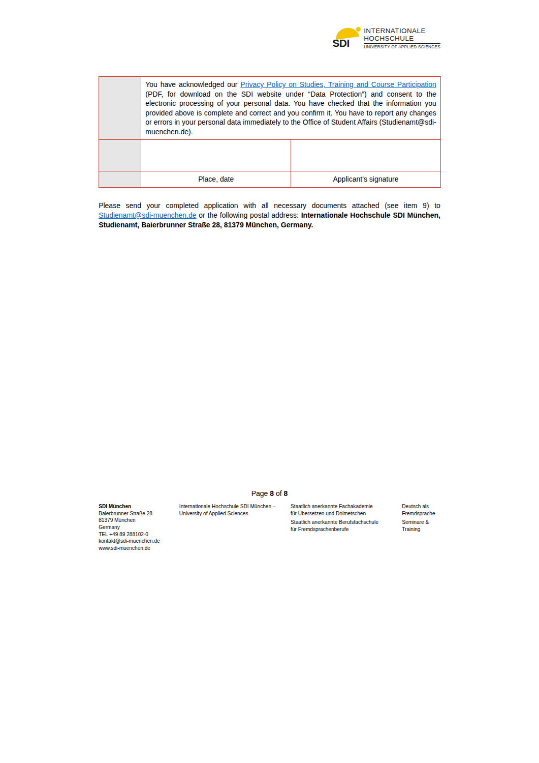SDI
INTERNATIONALE
HOCHSCHULE
UNIVERSITY OF APPLIED SCIENCES
| | You have acknowledged our Privacy Policy on Studies, Training and Course Participation (PDF, for download on the SDI website under “Data Protection”) and consent to the electronic processing of your personal data. You have checked that the information you provided above is complete and correct and you confirm it. You have to report any changes or errors in your personal data immediately to the Office of Student Affairs (Studienamt@sdi-muenchen.de). |
| | Place, date | Applicant’s signature |
Please send your completed application with all necessary documents attached (see item 9) to Studienamt@sdi-muenchen.de or the following postal address: Internationale Hochschule SDI München, Studienamt, Baierbrunner Straße 28, 81379 München, Germany.
Page 8 of 8
SDI München
Baierbrunner Straße 28
81379 München
Germany
TEL +49 89 288102-0
kontakt@sdi-muenchen.de
www.sdi-muenchen.de
Internationale Hochschule SDI München –
University of Applied Sciences
Staatlich anerkannte Fachakademie
für Übersetzen und Dolmetschen
Staatlich anerkannte Berufsfachschule
für Fremdsprachenberufe
Deutsch als Fremdsprache
Seminare & Training